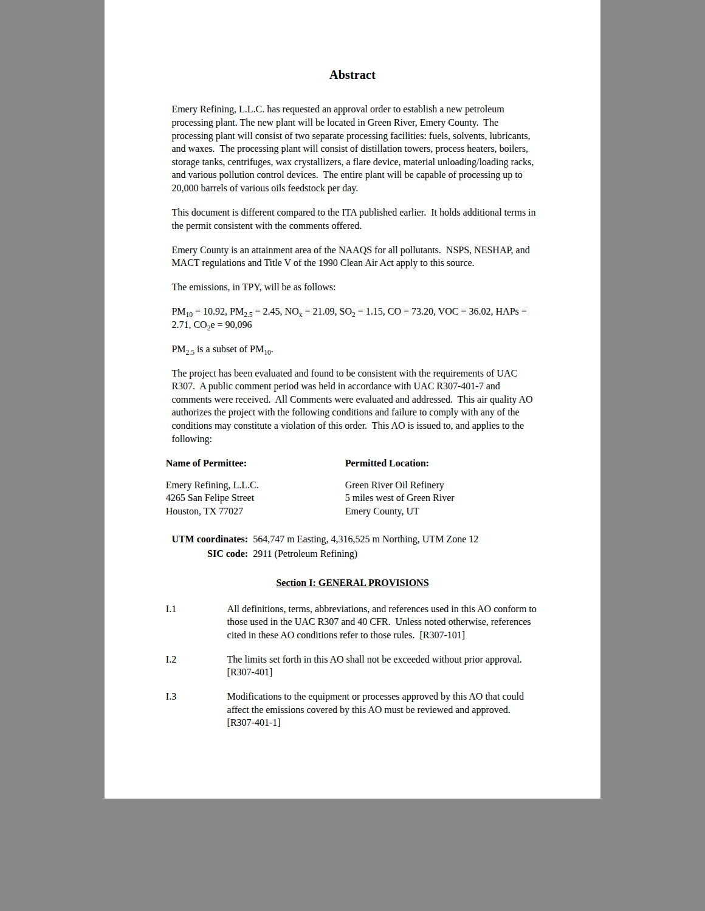Abstract
Emery Refining, L.L.C. has requested an approval order to establish a new petroleum processing plant. The new plant will be located in Green River, Emery County. The processing plant will consist of two separate processing facilities: fuels, solvents, lubricants, and waxes. The processing plant will consist of distillation towers, process heaters, boilers, storage tanks, centrifuges, wax crystallizers, a flare device, material unloading/loading racks, and various pollution control devices. The entire plant will be capable of processing up to 20,000 barrels of various oils feedstock per day.
This document is different compared to the ITA published earlier. It holds additional terms in the permit consistent with the comments offered.
Emery County is an attainment area of the NAAQS for all pollutants. NSPS, NESHAP, and MACT regulations and Title V of the 1990 Clean Air Act apply to this source.
The emissions, in TPY, will be as follows:
PM10 = 10.92, PM2.5 = 2.45, NOx = 21.09, SO2 = 1.15, CO = 73.20, VOC = 36.02, HAPs = 2.71, CO2e = 90,096
PM2.5 is a subset of PM10.
The project has been evaluated and found to be consistent with the requirements of UAC R307. A public comment period was held in accordance with UAC R307-401-7 and comments were received. All Comments were evaluated and addressed. This air quality AO authorizes the project with the following conditions and failure to comply with any of the conditions may constitute a violation of this order. This AO is issued to, and applies to the following:
| Name of Permittee: | Permitted Location: |
| Emery Refining, L.L.C. 4265 San Felipe Street Houston, TX 77027 | Green River Oil Refinery 5 miles west of Green River Emery County, UT |
| UTM coordinates: | 564,747 m Easting, 4,316,525 m Northing, UTM Zone 12 |
| SIC code: | 2911 (Petroleum Refining) |
Section I: GENERAL PROVISIONS
| I.1 | All definitions, terms, abbreviations, and references used in this AO conform to those used in the UAC R307 and 40 CFR. Unless noted otherwise, references cited in these AO conditions refer to those rules. [R307-101] |
| I.2 | The limits set forth in this AO shall not be exceeded without prior approval. [R307-401] |
| I.3 | Modifications to the equipment or processes approved by this AO that could affect the emissions covered by this AO must be reviewed and approved. [R307-401-1] |